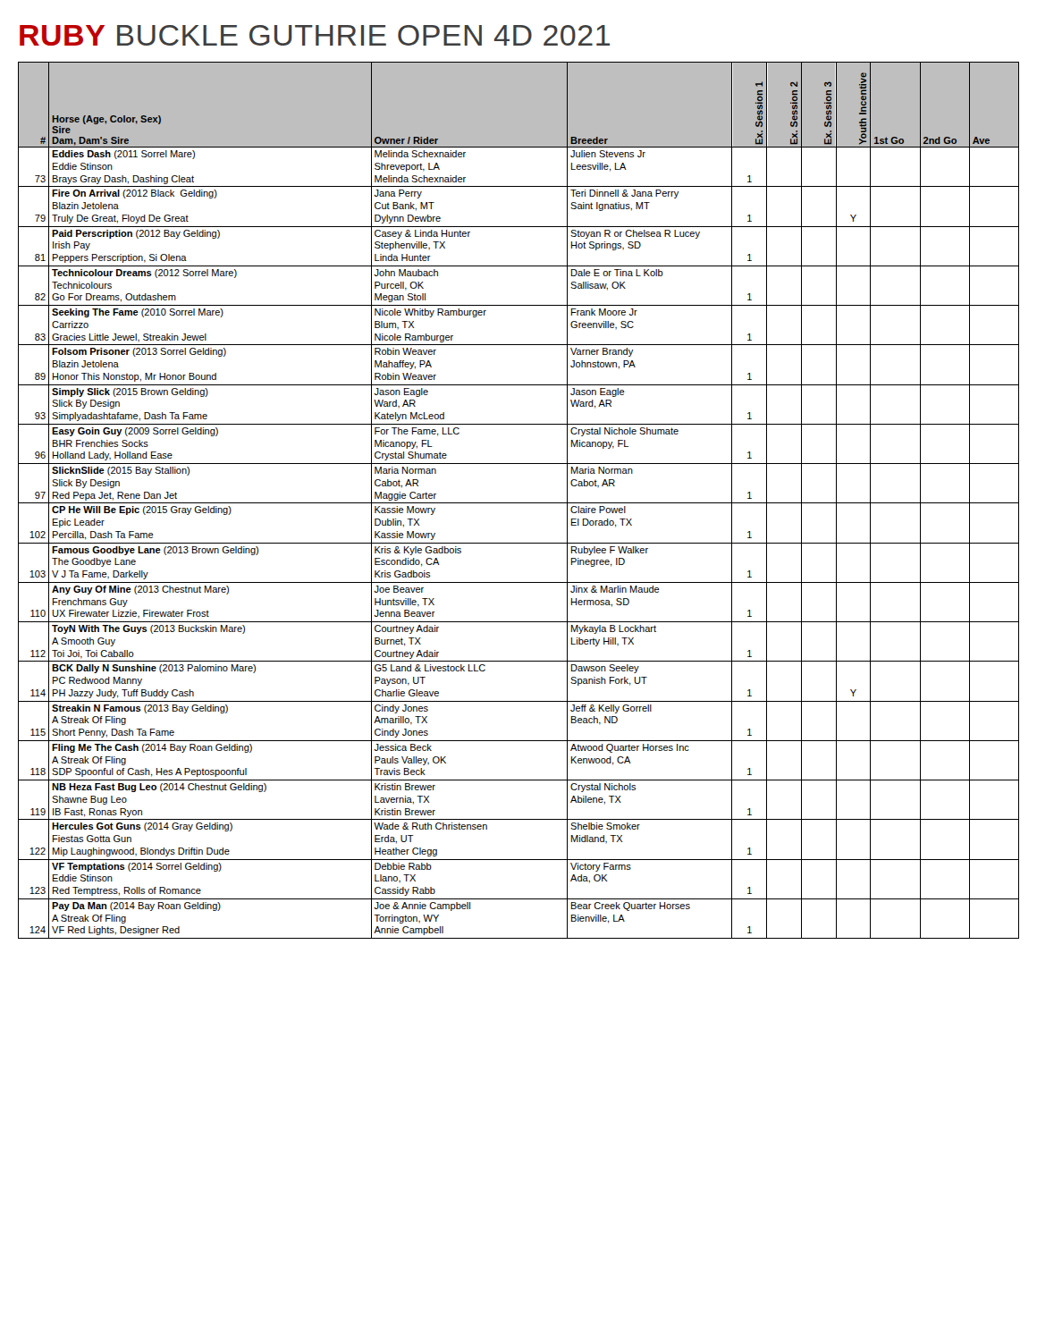RUBY BUCKLE GUTHRIE OPEN 4D 2021
| # | Horse (Age, Color, Sex) Sire Dam, Dam's Sire | Owner / Rider | Breeder | Ex. Session 1 | Ex. Session 2 | Ex. Session 3 | Youth Incentive | 1st Go | 2nd Go | Ave |
| --- | --- | --- | --- | --- | --- | --- | --- | --- | --- | --- |
| 73 | Eddies Dash (2011 Sorrel Mare) Eddie Stinson Brays Gray Dash, Dashing Cleat | Melinda Schexnaider Shreveport, LA Melinda Schexnaider | Julien Stevens Jr Leesville, LA | 1 | | | | | | |
| 79 | Fire On Arrival (2012 Black Gelding) Blazin Jetolena Truly De Great, Floyd De Great | Jana Perry Cut Bank, MT Dylynn Dewbre | Teri Dinnell & Jana Perry Saint Ignatius, MT | 1 | | | Y | | | |
| 81 | Paid Perscription (2012 Bay Gelding) Irish Pay Peppers Perscription, Si Olena | Casey & Linda Hunter Stephenville, TX Linda Hunter | Stoyan R or Chelsea R Lucey Hot Springs, SD | 1 | | | | | | |
| 82 | Technicolour Dreams (2012 Sorrel Mare) Technicolours Go For Dreams, Outdashem | John Maubach Purcell, OK Megan Stoll | Dale E or Tina L Kolb Sallisaw, OK | 1 | | | | | | |
| 83 | Seeking The Fame (2010 Sorrel Mare) Carrizzo Gracies Little Jewel, Streakin Jewel | Nicole Whitby Ramburger Blum, TX Nicole Ramburger | Frank Moore Jr Greenville, SC | 1 | | | | | | |
| 89 | Folsom Prisoner (2013 Sorrel Gelding) Blazin Jetolena Honor This Nonstop, Mr Honor Bound | Robin Weaver Mahaffey, PA Robin Weaver | Varner Brandy Johnstown, PA | 1 | | | | | | |
| 93 | Simply Slick (2015 Brown Gelding) Slick By Design Simplyadashtafame, Dash Ta Fame | Jason Eagle Ward, AR Katelyn McLeod | Jason Eagle Ward, AR | 1 | | | | | | |
| 96 | Easy Goin Guy (2009 Sorrel Gelding) BHR Frenchies Socks Holland Lady, Holland Ease | For The Fame, LLC Micanopy, FL Crystal Shumate | Crystal Nichole Shumate Micanopy, FL | 1 | | | | | | |
| 97 | SlicknSlide (2015 Bay Stallion) Slick By Design Red Pepa Jet, Rene Dan Jet | Maria Norman Cabot, AR Maggie Carter | Maria Norman Cabot, AR | 1 | | | | | | |
| 102 | CP He Will Be Epic (2015 Gray Gelding) Epic Leader Percilla, Dash Ta Fame | Kassie Mowry Dublin, TX Kassie Mowry | Claire Powel El Dorado, TX | 1 | | | | | | |
| 103 | Famous Goodbye Lane (2013 Brown Gelding) The Goodbye Lane V J Ta Fame, Darkelly | Kris & Kyle Gadbois Escondido, CA Kris Gadbois | Rubylee F Walker Pinegree, ID | 1 | | | | | | |
| 110 | Any Guy Of Mine (2013 Chestnut Mare) Frenchmans Guy UX Firewater Lizzie, Firewater Frost | Joe Beaver Huntsville, TX Jenna Beaver | Jinx & Marlin Maude Hermosa, SD | 1 | | | | | | |
| 112 | ToyN With The Guys (2013 Buckskin Mare) A Smooth Guy Toi Joi, Toi Caballo | Courtney Adair Burnet, TX Courtney Adair | Mykayla B Lockhart Liberty Hill, TX | 1 | | | | | | |
| 114 | BCK Dally N Sunshine (2013 Palomino Mare) PC Redwood Manny PH Jazzy Judy, Tuff Buddy Cash | G5 Land & Livestock LLC Payson, UT Charlie Gleave | Dawson Seeley Spanish Fork, UT | 1 | | | Y | | | |
| 115 | Streakin N Famous (2013 Bay Gelding) A Streak Of Fling Short Penny, Dash Ta Fame | Cindy Jones Amarillo, TX Cindy Jones | Jeff & Kelly Gorrell Beach, ND | 1 | | | | | | |
| 118 | Fling Me The Cash (2014 Bay Roan Gelding) A Streak Of Fling SDP Spoonful of Cash, Hes A Peptospoonful | Jessica Beck Pauls Valley, OK Travis Beck | Atwood Quarter Horses Inc Kenwood, CA | 1 | | | | | | |
| 119 | NB Heza Fast Bug Leo (2014 Chestnut Gelding) Shawne Bug Leo IB Fast, Ronas Ryon | Kristin Brewer Lavernia, TX Kristin Brewer | Crystal Nichols Abilene, TX | 1 | | | | | | |
| 122 | Hercules Got Guns (2014 Gray Gelding) Fiestas Gotta Gun Mip Laughingwood, Blondys Driftin Dude | Wade & Ruth Christensen Erda, UT Heather Clegg | Shelbie Smoker Midland, TX | 1 | | | | | | |
| 123 | VF Temptations (2014 Sorrel Gelding) Eddie Stinson Red Temptress, Rolls of Romance | Debbie Rabb Llano, TX Cassidy Rabb | Victory Farms Ada, OK | 1 | | | | | | |
| 124 | Pay Da Man (2014 Bay Roan Gelding) A Streak Of Fling VF Red Lights, Designer Red | Joe & Annie Campbell Torrington, WY Annie Campbell | Bear Creek Quarter Horses Bienville, LA | 1 | | | | | | |